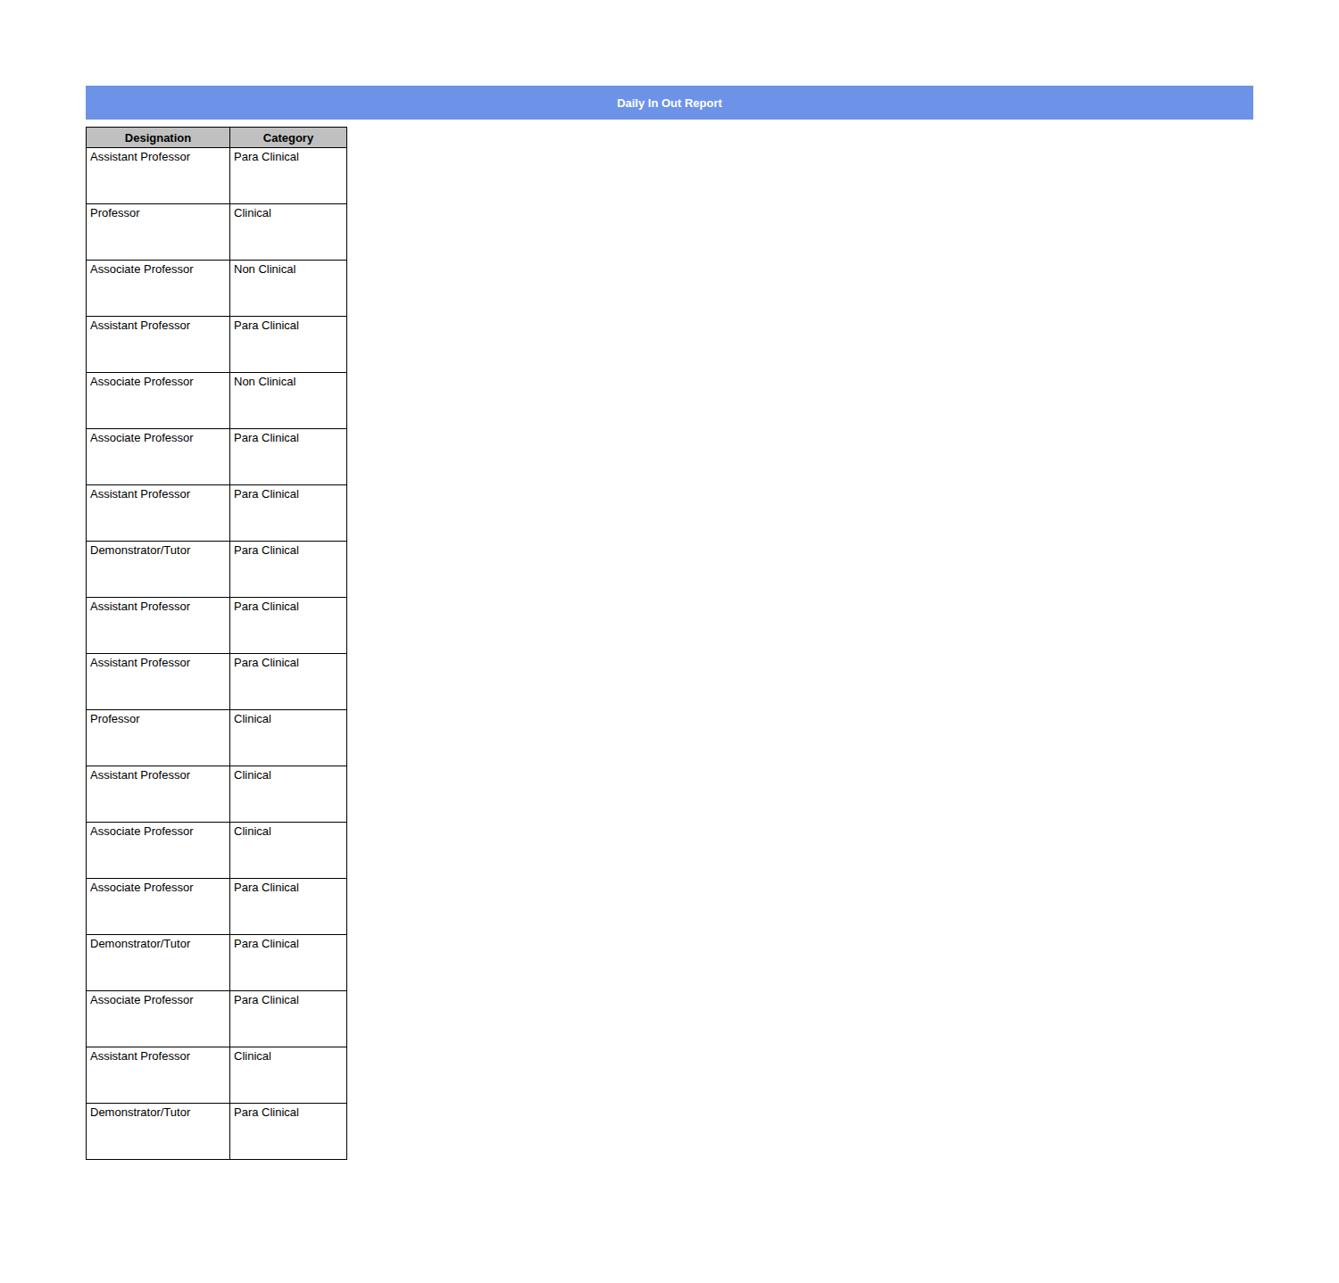Daily In Out Report
| Designation | Category |
| --- | --- |
| Assistant Professor | Para Clinical |
| Professor | Clinical |
| Associate Professor | Non Clinical |
| Assistant Professor | Para Clinical |
| Associate Professor | Non Clinical |
| Associate Professor | Para Clinical |
| Assistant Professor | Para Clinical |
| Demonstrator/Tutor | Para Clinical |
| Assistant Professor | Para Clinical |
| Assistant Professor | Para Clinical |
| Professor | Clinical |
| Assistant Professor | Clinical |
| Associate Professor | Clinical |
| Associate Professor | Para Clinical |
| Demonstrator/Tutor | Para Clinical |
| Associate Professor | Para Clinical |
| Assistant Professor | Clinical |
| Demonstrator/Tutor | Para Clinical |